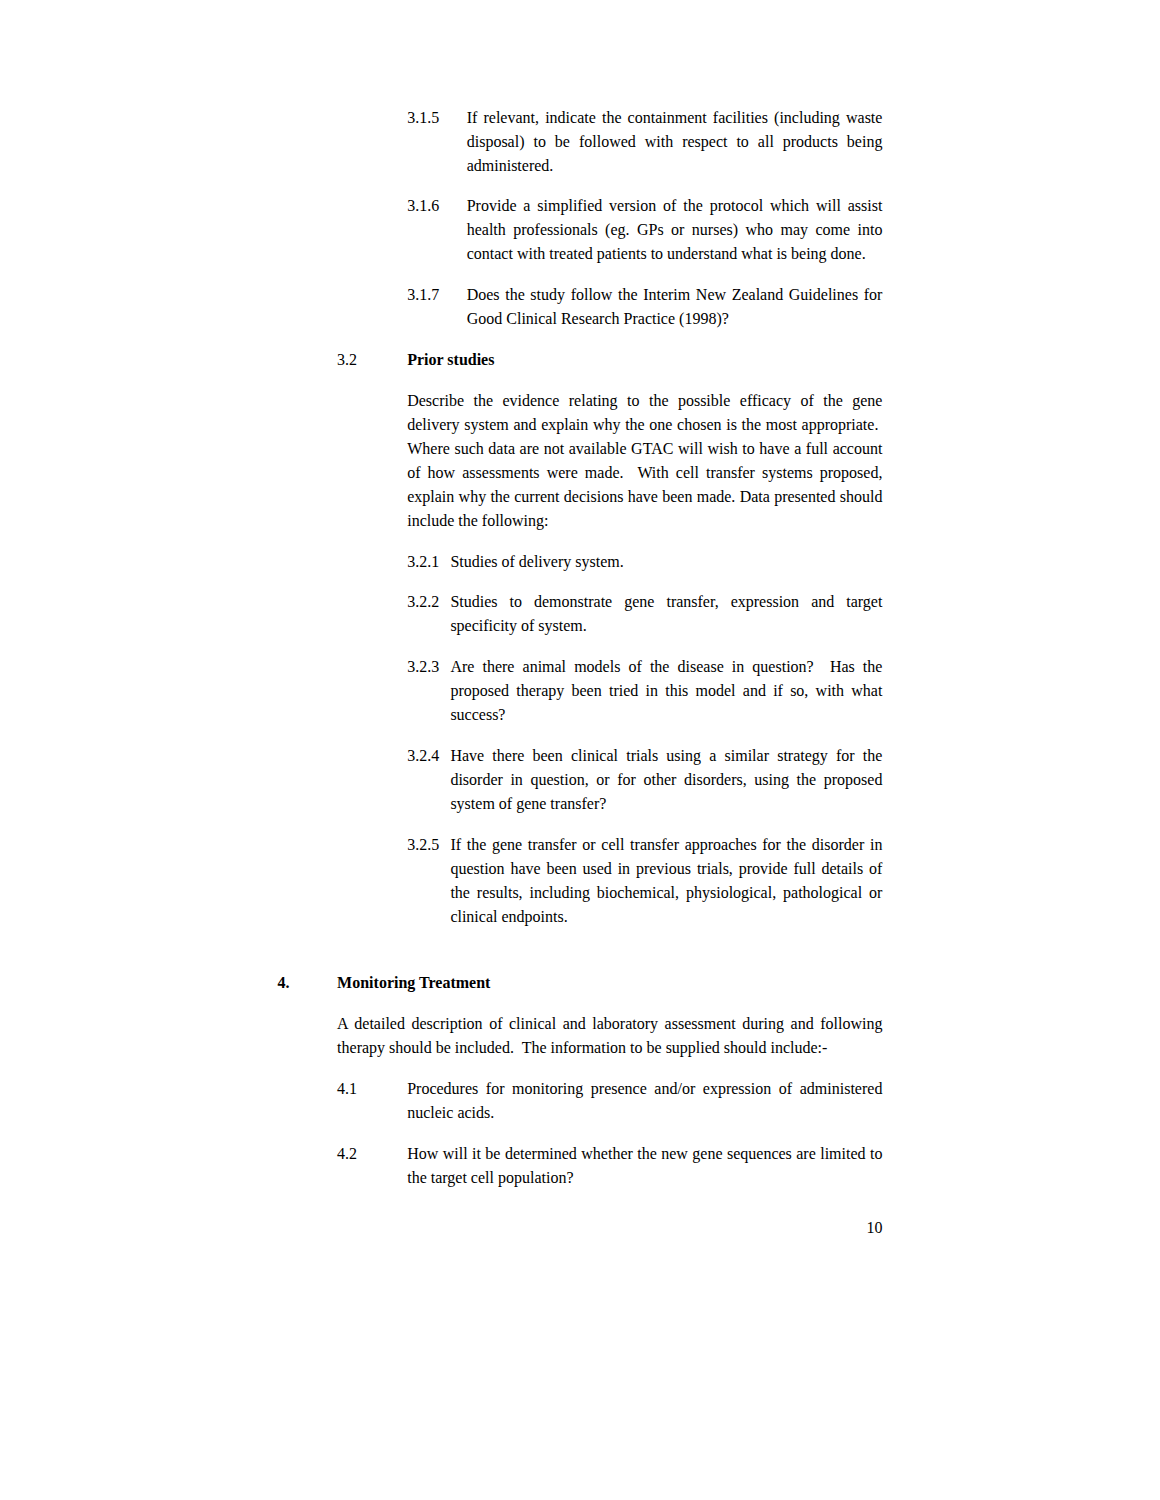3.1.5 If relevant, indicate the containment facilities (including waste disposal) to be followed with respect to all products being administered.
3.1.6 Provide a simplified version of the protocol which will assist health professionals (eg. GPs or nurses) who may come into contact with treated patients to understand what is being done.
3.1.7 Does the study follow the Interim New Zealand Guidelines for Good Clinical Research Practice (1998)?
3.2 Prior studies
Describe the evidence relating to the possible efficacy of the gene delivery system and explain why the one chosen is the most appropriate. Where such data are not available GTAC will wish to have a full account of how assessments were made. With cell transfer systems proposed, explain why the current decisions have been made. Data presented should include the following:
3.2.1 Studies of delivery system.
3.2.2 Studies to demonstrate gene transfer, expression and target specificity of system.
3.2.3 Are there animal models of the disease in question? Has the proposed therapy been tried in this model and if so, with what success?
3.2.4 Have there been clinical trials using a similar strategy for the disorder in question, or for other disorders, using the proposed system of gene transfer?
3.2.5 If the gene transfer or cell transfer approaches for the disorder in question have been used in previous trials, provide full details of the results, including biochemical, physiological, pathological or clinical endpoints.
4. Monitoring Treatment
A detailed description of clinical and laboratory assessment during and following therapy should be included. The information to be supplied should include:-
4.1 Procedures for monitoring presence and/or expression of administered nucleic acids.
4.2 How will it be determined whether the new gene sequences are limited to the target cell population?
10